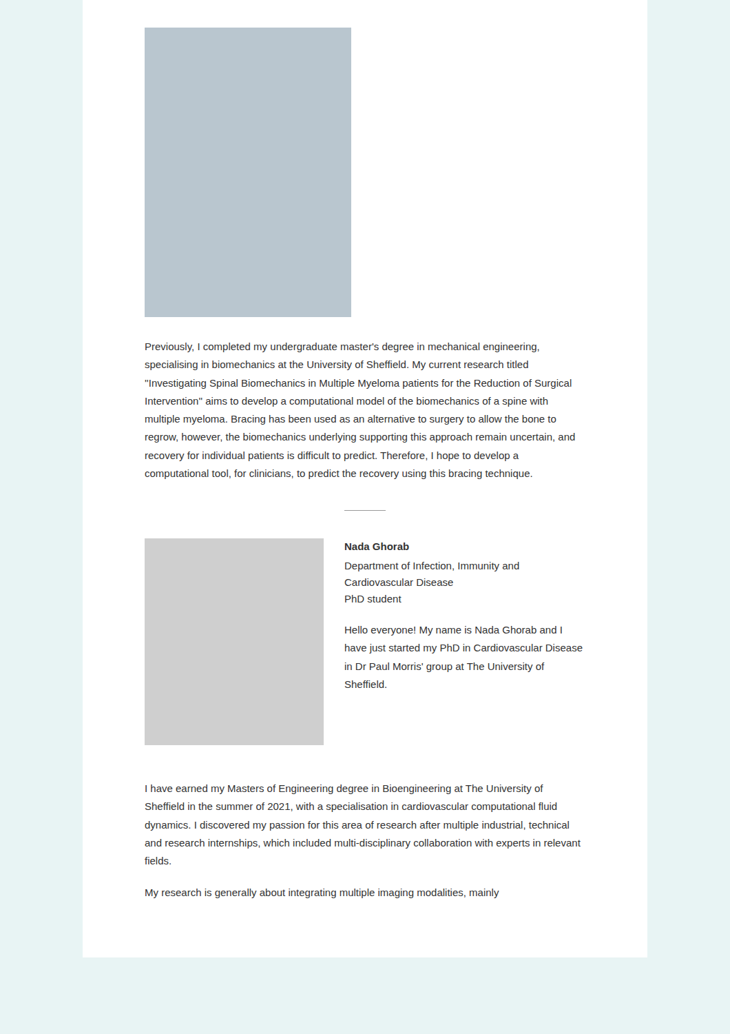Previously, I completed my undergraduate master's degree in mechanical engineering, specialising in biomechanics at the University of Sheffield. My current research titled ''Investigating Spinal Biomechanics in Multiple Myeloma patients for the Reduction of Surgical Intervention'' aims to develop a computational model of the biomechanics of a spine with multiple myeloma. Bracing has been used as an alternative to surgery to allow the bone to regrow, however, the biomechanics underlying supporting this approach remain uncertain, and recovery for individual patients is difficult to predict. Therefore, I hope to develop a computational tool, for clinicians, to predict the recovery using this bracing technique.
Nada Ghorab
Department of Infection, Immunity and Cardiovascular Disease
PhD student
Hello everyone! My name is Nada Ghorab and I have just started my PhD in Cardiovascular Disease in Dr Paul Morris' group at The University of Sheffield.
I have earned my Masters of Engineering degree in Bioengineering at The University of Sheffield in the summer of 2021, with a specialisation in cardiovascular computational fluid dynamics. I discovered my passion for this area of research after multiple industrial, technical and research internships, which included multi-disciplinary collaboration with experts in relevant fields.
My research is generally about integrating multiple imaging modalities, mainly